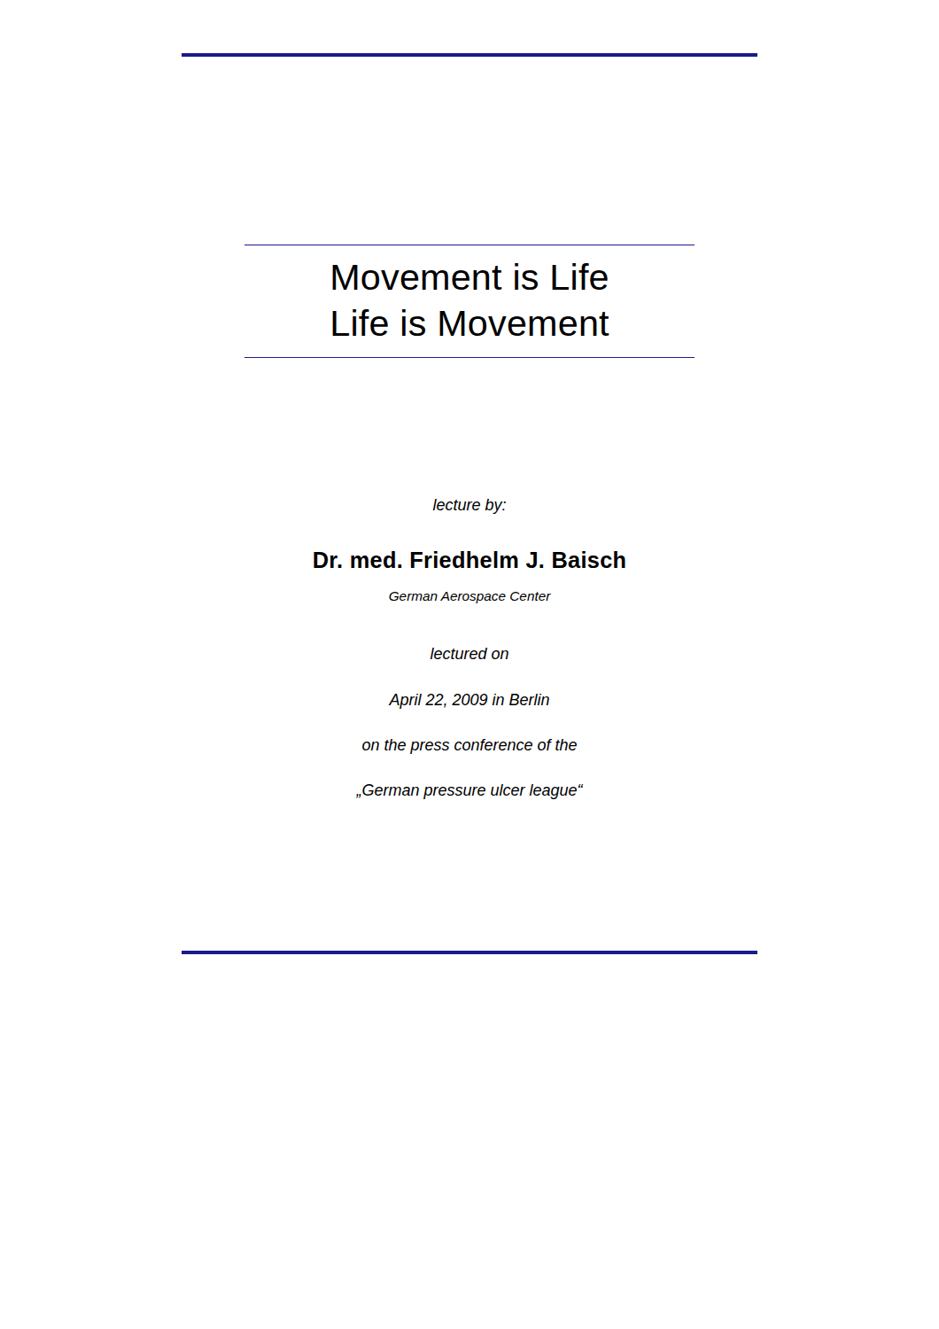Movement is Life
Life is Movement
lecture by:
Dr. med. Friedhelm J. Baisch
German Aerospace Center
lectured on
April 22, 2009 in Berlin
on the press conference of the
„German pressure ulcer league“